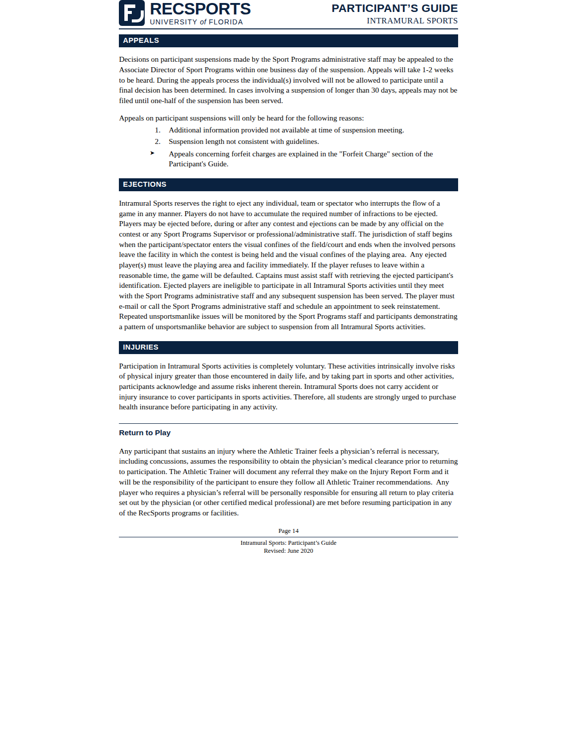RECSPORTS UNIVERSITY of FLORIDA
PARTICIPANT’S GUIDE
INTRAMURAL SPORTS
APPEALS
Decisions on participant suspensions made by the Sport Programs administrative staff may be appealed to the Associate Director of Sport Programs within one business day of the suspension. Appeals will take 1-2 weeks to be heard. During the appeals process the individual(s) involved will not be allowed to participate until a final decision has been determined. In cases involving a suspension of longer than 30 days, appeals may not be filed until one-half of the suspension has been served.
Appeals on participant suspensions will only be heard for the following reasons:
Additional information provided not available at time of suspension meeting.
Suspension length not consistent with guidelines.
Appeals concerning forfeit charges are explained in the "Forfeit Charge" section of the Participant's Guide.
EJECTIONS
Intramural Sports reserves the right to eject any individual, team or spectator who interrupts the flow of a game in any manner. Players do not have to accumulate the required number of infractions to be ejected. Players may be ejected before, during or after any contest and ejections can be made by any official on the contest or any Sport Programs Supervisor or professional/administrative staff. The jurisdiction of staff begins when the participant/spectator enters the visual confines of the field/court and ends when the involved persons leave the facility in which the contest is being held and the visual confines of the playing area. Any ejected player(s) must leave the playing area and facility immediately. If the player refuses to leave within a reasonable time, the game will be defaulted. Captains must assist staff with retrieving the ejected participant's identification. Ejected players are ineligible to participate in all Intramural Sports activities until they meet with the Sport Programs administrative staff and any subsequent suspension has been served. The player must e-mail or call the Sport Programs administrative staff and schedule an appointment to seek reinstatement. Repeated unsportsmanlike issues will be monitored by the Sport Programs staff and participants demonstrating a pattern of unsportsmanlike behavior are subject to suspension from all Intramural Sports activities.
INJURIES
Participation in Intramural Sports activities is completely voluntary. These activities intrinsically involve risks of physical injury greater than those encountered in daily life, and by taking part in sports and other activities, participants acknowledge and assume risks inherent therein. Intramural Sports does not carry accident or injury insurance to cover participants in sports activities. Therefore, all students are strongly urged to purchase health insurance before participating in any activity.
Return to Play
Any participant that sustains an injury where the Athletic Trainer feels a physician’s referral is necessary, including concussions, assumes the responsibility to obtain the physician’s medical clearance prior to returning to participation. The Athletic Trainer will document any referral they make on the Injury Report Form and it will be the responsibility of the participant to ensure they follow all Athletic Trainer recommendations. Any player who requires a physician’s referral will be personally responsible for ensuring all return to play criteria set out by the physician (or other certified medical professional) are met before resuming participation in any of the RecSports programs or facilities.
Page 14
Intramural Sports: Participant’s Guide
Revised: June 2020